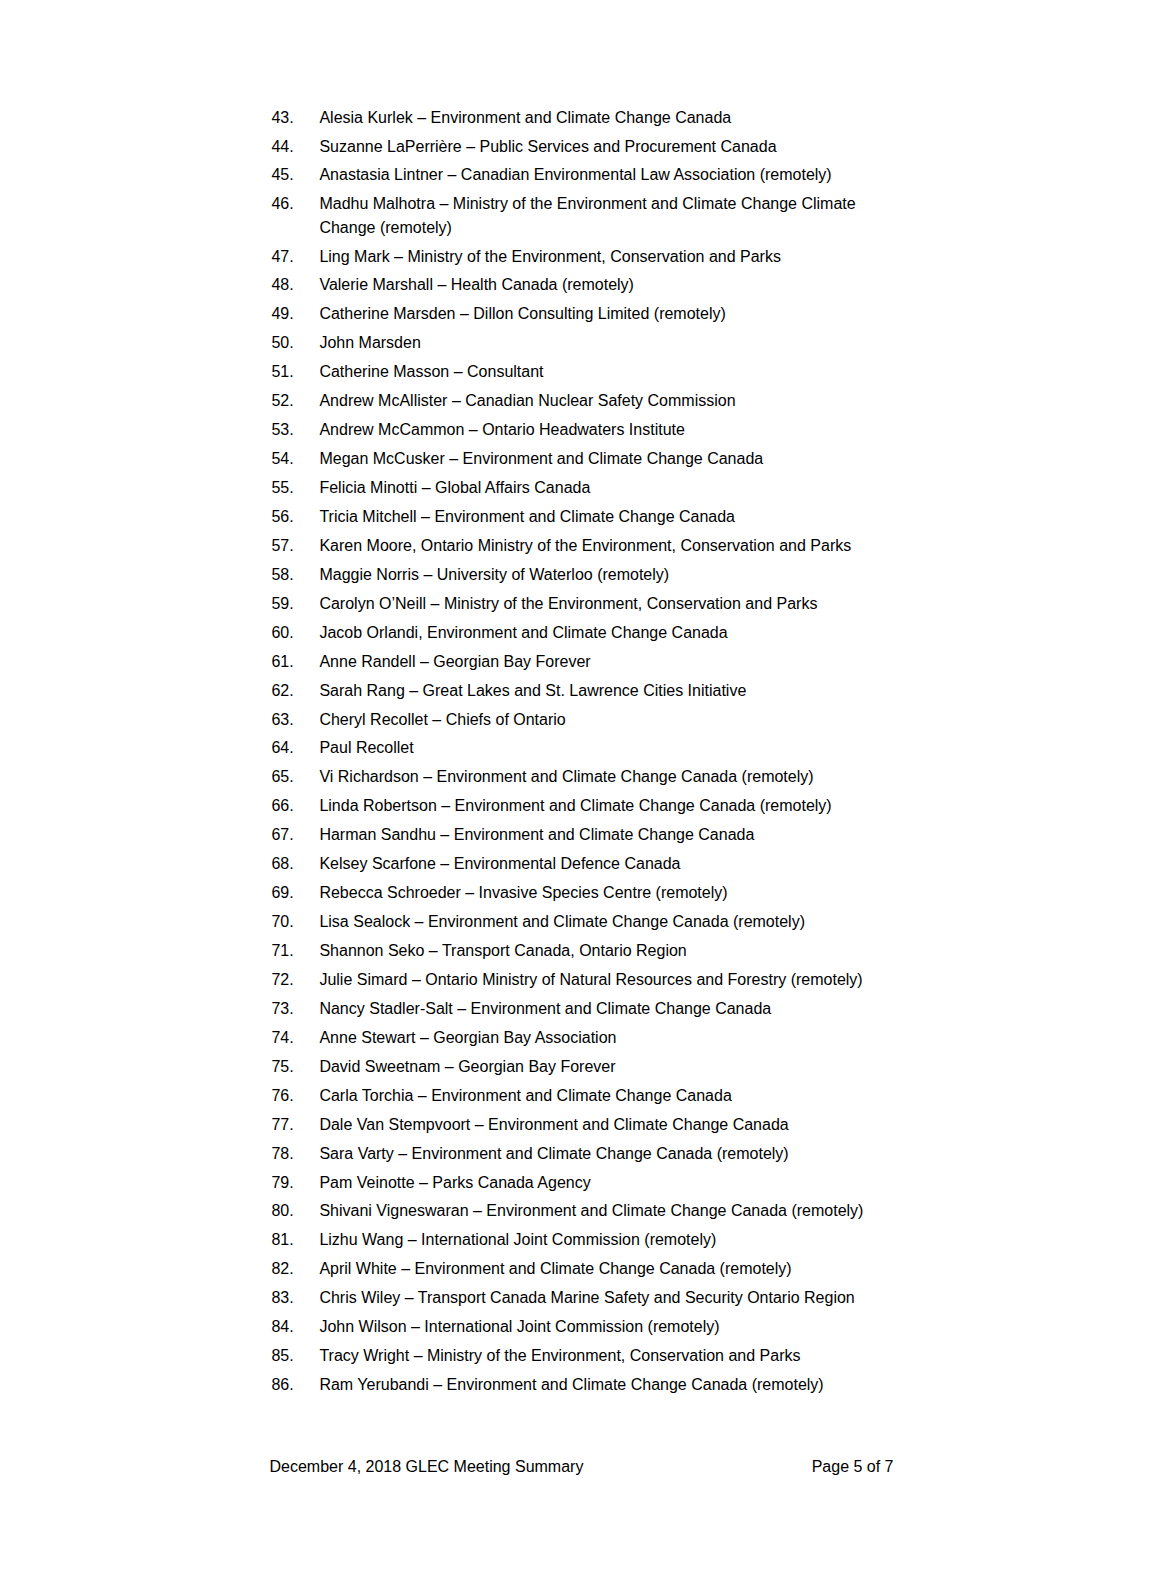43. Alesia Kurlek – Environment and Climate Change Canada
44. Suzanne LaPerrière – Public Services and Procurement Canada
45. Anastasia Lintner – Canadian Environmental Law Association (remotely)
46. Madhu Malhotra – Ministry of the Environment and Climate Change Climate Change (remotely)
47. Ling Mark – Ministry of the Environment, Conservation and Parks
48. Valerie Marshall – Health Canada (remotely)
49. Catherine Marsden – Dillon Consulting Limited (remotely)
50. John Marsden
51. Catherine Masson – Consultant
52. Andrew McAllister – Canadian Nuclear Safety Commission
53. Andrew McCammon – Ontario Headwaters Institute
54. Megan McCusker – Environment and Climate Change Canada
55. Felicia Minotti – Global Affairs Canada
56. Tricia Mitchell – Environment and Climate Change Canada
57. Karen Moore, Ontario Ministry of the Environment, Conservation and Parks
58. Maggie Norris – University of Waterloo (remotely)
59. Carolyn O’Neill – Ministry of the Environment, Conservation and Parks
60. Jacob Orlandi, Environment and Climate Change Canada
61. Anne Randell – Georgian Bay Forever
62. Sarah Rang – Great Lakes and St. Lawrence Cities Initiative
63. Cheryl Recollet – Chiefs of Ontario
64. Paul Recollet
65. Vi Richardson – Environment and Climate Change Canada (remotely)
66. Linda Robertson – Environment and Climate Change Canada (remotely)
67. Harman Sandhu – Environment and Climate Change Canada
68. Kelsey Scarfone – Environmental Defence Canada
69. Rebecca Schroeder – Invasive Species Centre (remotely)
70. Lisa Sealock – Environment and Climate Change Canada (remotely)
71. Shannon Seko – Transport Canada, Ontario Region
72. Julie Simard – Ontario Ministry of Natural Resources and Forestry (remotely)
73. Nancy Stadler-Salt – Environment and Climate Change Canada
74. Anne Stewart – Georgian Bay Association
75. David Sweetnam – Georgian Bay Forever
76. Carla Torchia – Environment and Climate Change Canada
77. Dale Van Stempvoort – Environment and Climate Change Canada
78. Sara Varty – Environment and Climate Change Canada (remotely)
79. Pam Veinotte – Parks Canada Agency
80. Shivani Vigneswaran – Environment and Climate Change Canada (remotely)
81. Lizhu Wang – International Joint Commission (remotely)
82. April White – Environment and Climate Change Canada (remotely)
83. Chris Wiley – Transport Canada Marine Safety and Security Ontario Region
84. John Wilson – International Joint Commission (remotely)
85. Tracy Wright – Ministry of the Environment, Conservation and Parks
86. Ram Yerubandi – Environment and Climate Change Canada (remotely)
December 4, 2018 GLEC Meeting Summary
Page 5 of 7